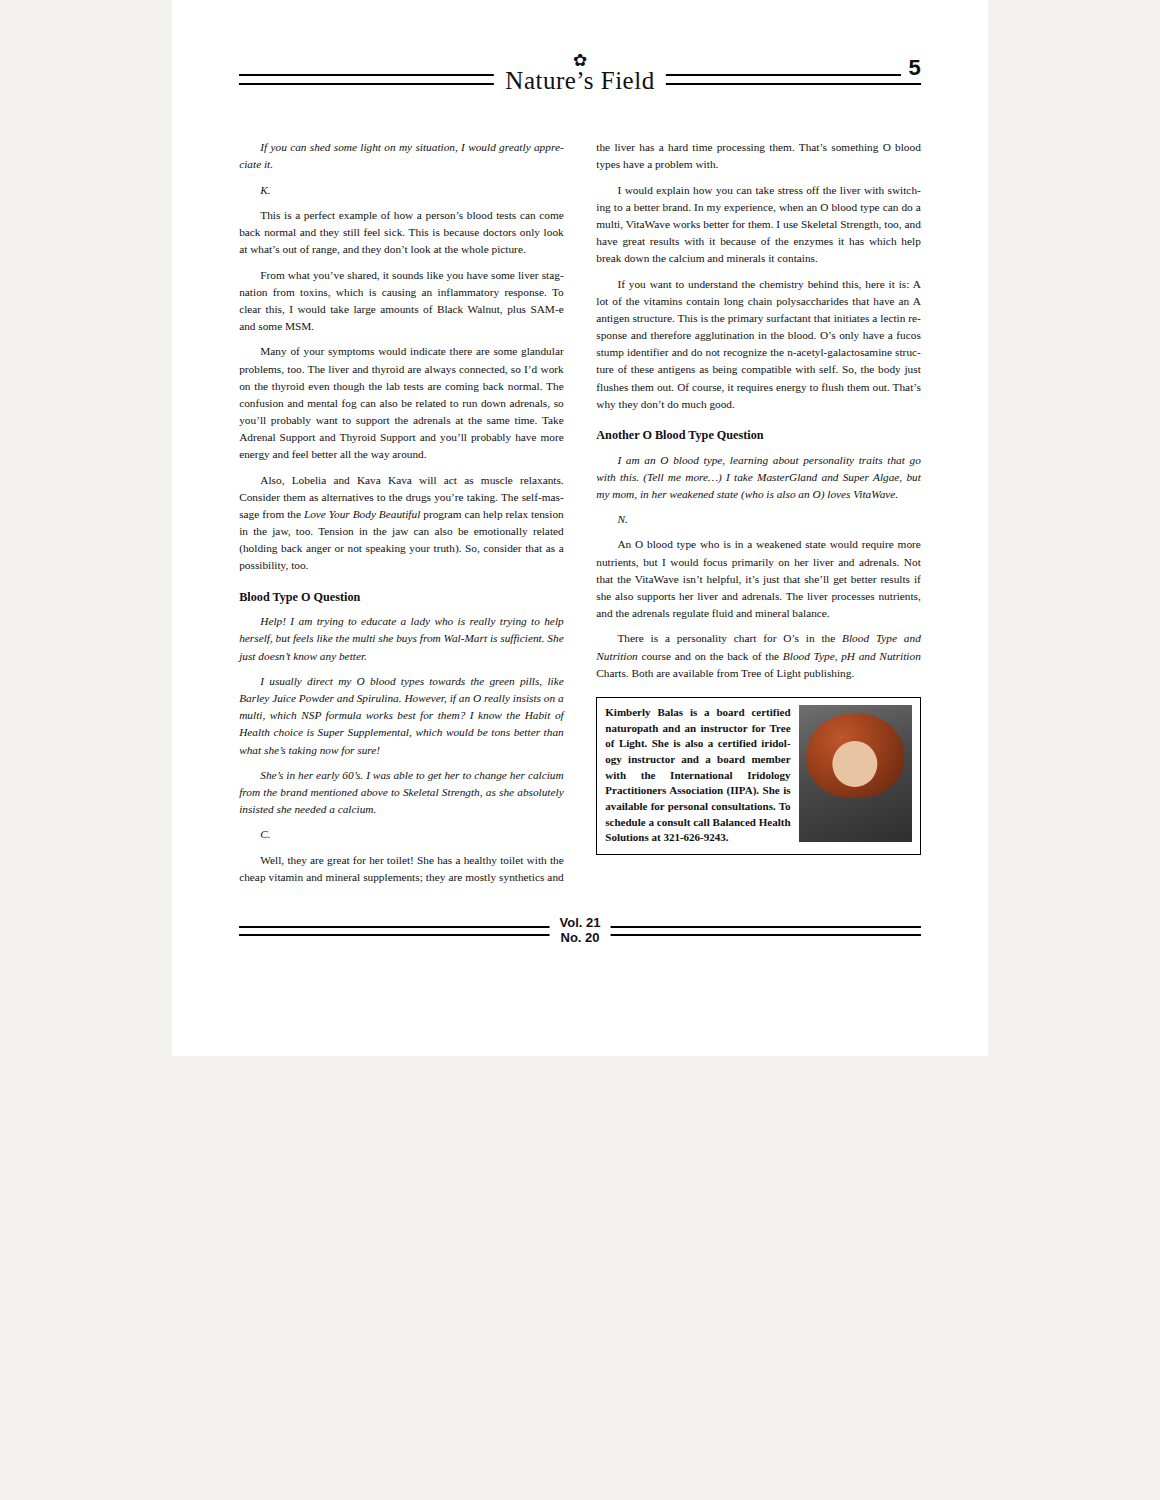✿ Nature’s Field
5
If you can shed some light on my situation, I would greatly appreciate it.
K.
This is a perfect example of how a person’s blood tests can come back normal and they still feel sick. This is because doctors only look at what’s out of range, and they don’t look at the whole picture.
From what you’ve shared, it sounds like you have some liver stagnation from toxins, which is causing an inflammatory response. To clear this, I would take large amounts of Black Walnut, plus SAM-e and some MSM.
Many of your symptoms would indicate there are some glandular problems, too. The liver and thyroid are always connected, so I’d work on the thyroid even though the lab tests are coming back normal. The confusion and mental fog can also be related to run down adrenals, so you’ll probably want to support the adrenals at the same time. Take Adrenal Support and Thyroid Support and you’ll probably have more energy and feel better all the way around.
Also, Lobelia and Kava Kava will act as muscle relaxants. Consider them as alternatives to the drugs you’re taking. The self-massage from the Love Your Body Beautiful program can help relax tension in the jaw, too. Tension in the jaw can also be emotionally related (holding back anger or not speaking your truth). So, consider that as a possibility, too.
Blood Type O Question
Help! I am trying to educate a lady who is really trying to help herself, but feels like the multi she buys from Wal-Mart is sufficient. She just doesn’t know any better.
I usually direct my O blood types towards the green pills, like Barley Juice Powder and Spirulina. However, if an O really insists on a multi, which NSP formula works best for them? I know the Habit of Health choice is Super Supplemental, which would be tons better than what she’s taking now for sure!
She’s in her early 60’s. I was able to get her to change her calcium from the brand mentioned above to Skeletal Strength, as she absolutely insisted she needed a calcium.
C.
Well, they are great for her toilet! She has a healthy toilet with the cheap vitamin and mineral supplements; they are mostly synthetics and the liver has a hard time processing them. That’s something O blood types have a problem with.
I would explain how you can take stress off the liver with switching to a better brand. In my experience, when an O blood type can do a multi, VitaWave works better for them. I use Skeletal Strength, too, and have great results with it because of the enzymes it has which help break down the calcium and minerals it contains.
If you want to understand the chemistry behind this, here it is: A lot of the vitamins contain long chain polysaccharides that have an A antigen structure. This is the primary surfactant that initiates a lectin response and therefore agglutination in the blood. O’s only have a fucos stump identifier and do not recognize the n-acetyl-galactosamine structure of these antigens as being compatible with self. So, the body just flushes them out. Of course, it requires energy to flush them out. That’s why they don’t do much good.
Another O Blood Type Question
I am an O blood type, learning about personality traits that go with this. (Tell me more…) I take MasterGland and Super Algae, but my mom, in her weakened state (who is also an O) loves VitaWave.
N.
An O blood type who is in a weakened state would require more nutrients, but I would focus primarily on her liver and adrenals. Not that the VitaWave isn’t helpful, it’s just that she’ll get better results if she also supports her liver and adrenals. The liver processes nutrients, and the adrenals regulate fluid and mineral balance.
There is a personality chart for O’s in the Blood Type and Nutrition course and on the back of the Blood Type, pH and Nutrition Charts. Both are available from Tree of Light publishing.
Kimberly Balas is a board certified naturopath and an instructor for Tree of Light. She is also a certified iridology instructor and a board member with the International Iridology Practitioners Association (IIPA). She is available for personal consultations. To schedule a consult call Balanced Health Solutions at 321-626-9243.
Vol. 21
No. 20